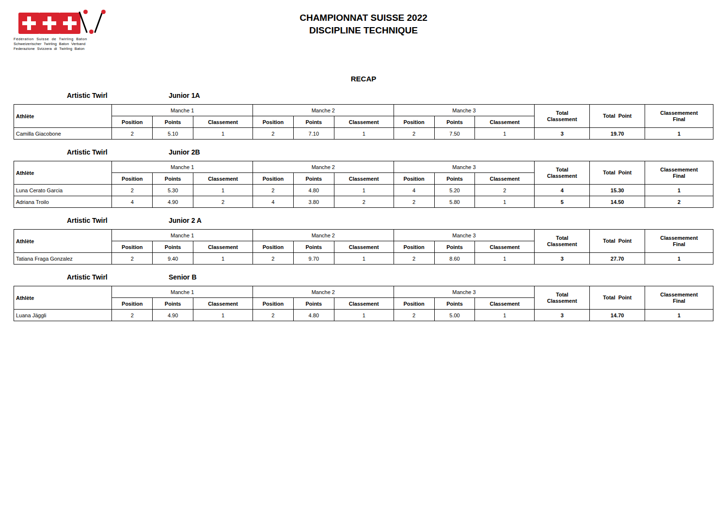Fédération Suisse de Twirling Baton
Schweizerischer Twirling Baton Verband
Federazione Svizzera di Twirling Baton
CHAMPIONNAT SUISSE 2022
DISCIPLINE TECHNIQUE
RECAP
Artistic Twirl Junior 1A
| Athlète | Manche 1 | Manche 2 | Manche 3 | Total Classement | Total Point | Classemement Final |
| --- | --- | --- | --- | --- | --- | --- |
| Position | Points | Classement | Position | Points | Classement | Position | Points | Classement |
| Camilla Giacobone | 2 | 5.10 | 1 | 2 | 7.10 | 1 | 2 | 7.50 | 1 | 3 | 19.70 | 1 |
Artistic Twirl Junior 2B
| Athlète | Manche 1 | Manche 2 | Manche 3 | Total Classement | Total Point | Classemement Final |
| --- | --- | --- | --- | --- | --- | --- |
| Position | Points | Classement | Position | Points | Classement | Position | Points | Classement |
| Luna Cerato Garcia | 2 | 5.30 | 1 | 2 | 4.80 | 1 | 4 | 5.20 | 2 | 4 | 15.30 | 1 |
| Adriana Troilo | 4 | 4.90 | 2 | 4 | 3.80 | 2 | 2 | 5.80 | 1 | 5 | 14.50 | 2 |
Artistic Twirl Junior 2 A
| Athlète | Manche 1 | Manche 2 | Manche 3 | Total Classement | Total Point | Classemement Final |
| --- | --- | --- | --- | --- | --- | --- |
| Position | Points | Classement | Position | Points | Classement | Position | Points | Classement |
| Tatiana Fraga Gonzalez | 2 | 9.40 | 1 | 2 | 9.70 | 1 | 2 | 8.60 | 1 | 3 | 27.70 | 1 |
Artistic Twirl Senior B
| Athlète | Manche 1 | Manche 2 | Manche 3 | Total Classement | Total Point | Classemement Final |
| --- | --- | --- | --- | --- | --- | --- |
| Position | Points | Classement | Position | Points | Classement | Position | Points | Classement |
| Luana Jäggli | 2 | 4.90 | 1 | 2 | 4.80 | 1 | 2 | 5.00 | 1 | 3 | 14.70 | 1 |